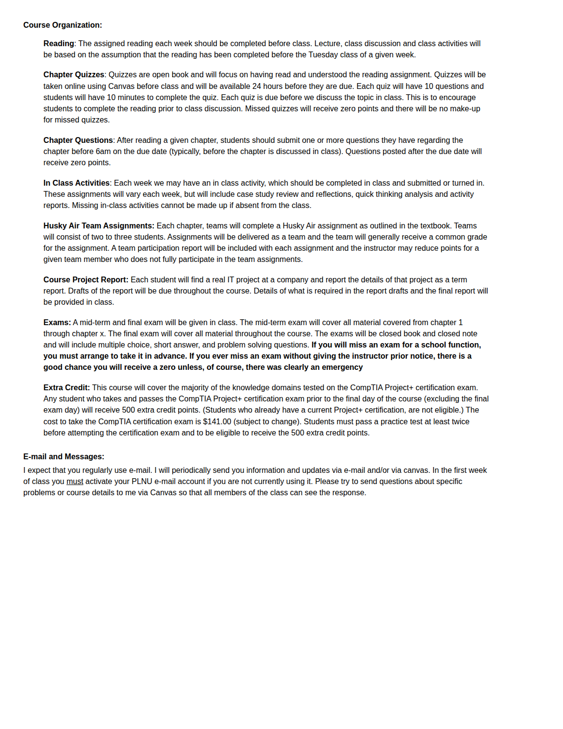Course Organization:
Reading: The assigned reading each week should be completed before class. Lecture, class discussion and class activities will be based on the assumption that the reading has been completed before the Tuesday class of a given week.
Chapter Quizzes: Quizzes are open book and will focus on having read and understood the reading assignment. Quizzes will be taken online using Canvas before class and will be available 24 hours before they are due. Each quiz will have 10 questions and students will have 10 minutes to complete the quiz. Each quiz is due before we discuss the topic in class. This is to encourage students to complete the reading prior to class discussion. Missed quizzes will receive zero points and there will be no make-up for missed quizzes.
Chapter Questions: After reading a given chapter, students should submit one or more questions they have regarding the chapter before 6am on the due date (typically, before the chapter is discussed in class). Questions posted after the due date will receive zero points.
In Class Activities: Each week we may have an in class activity, which should be completed in class and submitted or turned in. These assignments will vary each week, but will include case study review and reflections, quick thinking analysis and activity reports. Missing in-class activities cannot be made up if absent from the class.
Husky Air Team Assignments: Each chapter, teams will complete a Husky Air assignment as outlined in the textbook. Teams will consist of two to three students. Assignments will be delivered as a team and the team will generally receive a common grade for the assignment. A team participation report will be included with each assignment and the instructor may reduce points for a given team member who does not fully participate in the team assignments.
Course Project Report: Each student will find a real IT project at a company and report the details of that project as a term report. Drafts of the report will be due throughout the course. Details of what is required in the report drafts and the final report will be provided in class.
Exams: A mid-term and final exam will be given in class. The mid-term exam will cover all material covered from chapter 1 through chapter x. The final exam will cover all material throughout the course. The exams will be closed book and closed note and will include multiple choice, short answer, and problem solving questions. If you will miss an exam for a school function, you must arrange to take it in advance. If you ever miss an exam without giving the instructor prior notice, there is a good chance you will receive a zero unless, of course, there was clearly an emergency
Extra Credit: This course will cover the majority of the knowledge domains tested on the CompTIA Project+ certification exam. Any student who takes and passes the CompTIA Project+ certification exam prior to the final day of the course (excluding the final exam day) will receive 500 extra credit points. (Students who already have a current Project+ certification, are not eligible.) The cost to take the CompTIA certification exam is $141.00 (subject to change). Students must pass a practice test at least twice before attempting the certification exam and to be eligible to receive the 500 extra credit points.
E-mail and Messages:
I expect that you regularly use e-mail. I will periodically send you information and updates via e-mail and/or via canvas. In the first week of class you must activate your PLNU e-mail account if you are not currently using it. Please try to send questions about specific problems or course details to me via Canvas so that all members of the class can see the response.